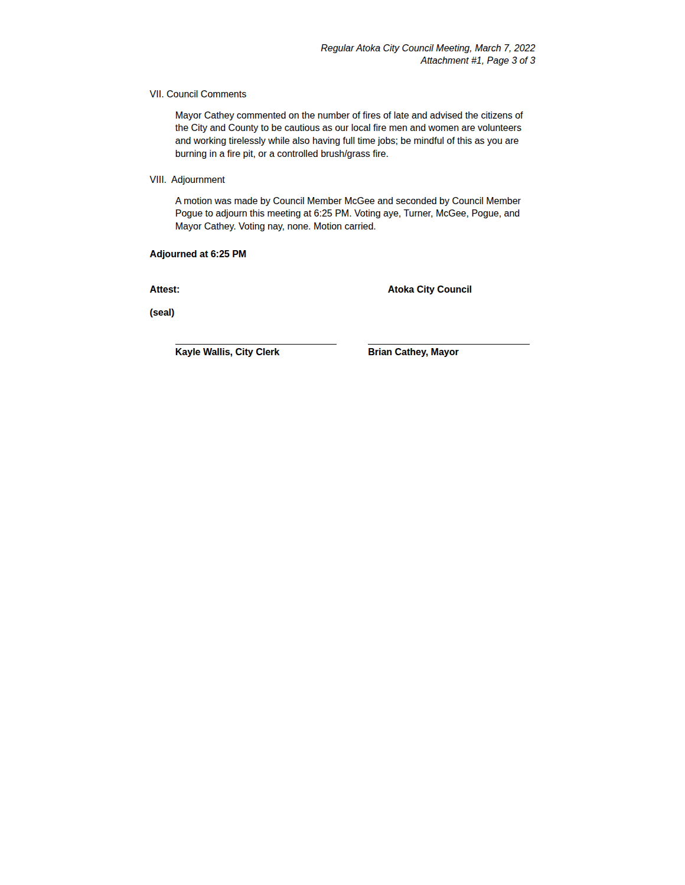Regular Atoka City Council Meeting, March 7, 2022
Attachment #1, Page 3 of 3
VII. Council Comments
Mayor Cathey commented on the number of fires of late and advised the citizens of the City and County to be cautious as our local fire men and women are volunteers and working tirelessly while also having full time jobs; be mindful of this as you are burning in a fire pit, or a controlled brush/grass fire.
VIII. Adjournment
A motion was made by Council Member McGee and seconded by Council Member Pogue to adjourn this meeting at 6:25 PM. Voting aye, Turner, McGee, Pogue, and Mayor Cathey. Voting nay, none. Motion carried.
Adjourned at 6:25 PM
Attest:
Atoka City Council
(seal)
Kayle Wallis, City Clerk
Brian Cathey, Mayor